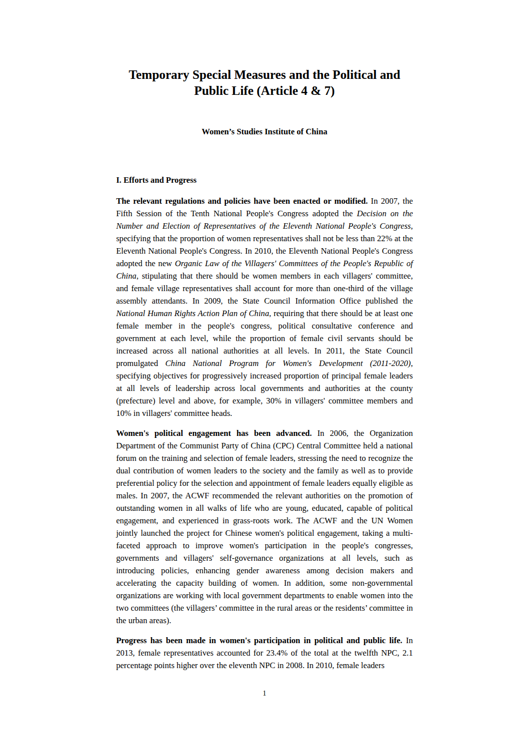Temporary Special Measures and the Political and
Public Life (Article 4 & 7)
Women’s Studies Institute of China
I. Efforts and Progress
The relevant regulations and policies have been enacted or modified. In 2007, the Fifth Session of the Tenth National People's Congress adopted the Decision on the Number and Election of Representatives of the Eleventh National People's Congress, specifying that the proportion of women representatives shall not be less than 22% at the Eleventh National People's Congress. In 2010, the Eleventh National People's Congress adopted the new Organic Law of the Villagers' Committees of the People's Republic of China, stipulating that there should be women members in each villagers' committee, and female village representatives shall account for more than one-third of the village assembly attendants. In 2009, the State Council Information Office published the National Human Rights Action Plan of China, requiring that there should be at least one female member in the people's congress, political consultative conference and government at each level, while the proportion of female civil servants should be increased across all national authorities at all levels. In 2011, the State Council promulgated China National Program for Women's Development (2011-2020), specifying objectives for progressively increased proportion of principal female leaders at all levels of leadership across local governments and authorities at the county (prefecture) level and above, for example, 30% in villagers' committee members and 10% in villagers' committee heads.
Women's political engagement has been advanced. In 2006, the Organization Department of the Communist Party of China (CPC) Central Committee held a national forum on the training and selection of female leaders, stressing the need to recognize the dual contribution of women leaders to the society and the family as well as to provide preferential policy for the selection and appointment of female leaders equally eligible as males. In 2007, the ACWF recommended the relevant authorities on the promotion of outstanding women in all walks of life who are young, educated, capable of political engagement, and experienced in grass-roots work. The ACWF and the UN Women jointly launched the project for Chinese women's political engagement, taking a multi-faceted approach to improve women's participation in the people's congresses, governments and villagers' self-governance organizations at all levels, such as introducing policies, enhancing gender awareness among decision makers and accelerating the capacity building of women. In addition, some non-governmental organizations are working with local government departments to enable women into the two committees (the villagers’ committee in the rural areas or the residents’ committee in the urban areas).
Progress has been made in women's participation in political and public life. In 2013, female representatives accounted for 23.4% of the total at the twelfth NPC, 2.1 percentage points higher over the eleventh NPC in 2008. In 2010, female leaders
1